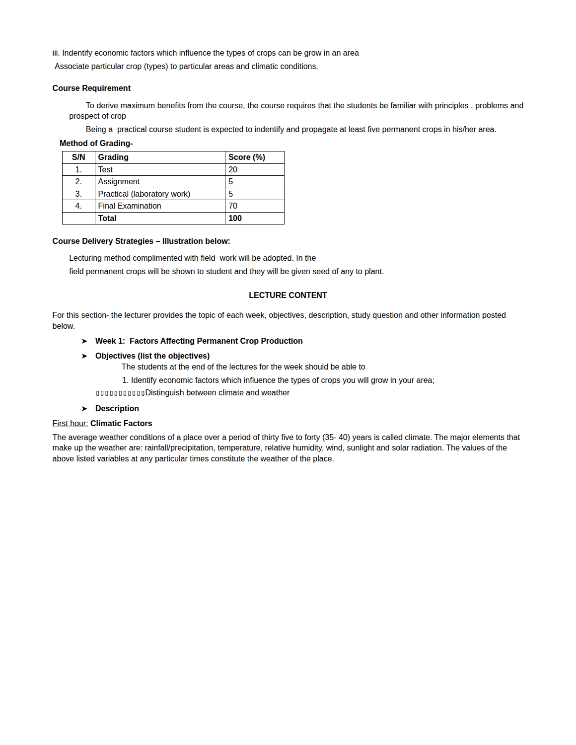iii. Indentify economic factors which influence the types of crops can be grow in an area
Associate particular crop (types) to particular areas and climatic conditions.
Course Requirement
To derive maximum benefits from the course, the course requires that the students be familiar with principles , problems and prospect of crop
Being a practical course student is expected to indentify and propagate at least five permanent crops in his/her area.
Method of Grading-
| S/N | Grading | Score (%) |
| --- | --- | --- |
| 1. | Test | 20 |
| 2. | Assignment | 5 |
| 3. | Practical (laboratory work) | 5 |
| 4. | Final Examination | 70 |
| | Total | 100 |
Course Delivery Strategies – Illustration below:
Lecturing method complimented with field work will be adopted. In the
field permanent crops will be shown to student and they will be given seed of any to plant.
LECTURE CONTENT
For this section- the lecturer provides the topic of each week, objectives, description, study question and other information posted below.
Week 1: Factors Affecting Permanent Crop Production
Objectives (list the objectives)
The students at the end of the lectures for the week should be able to
Identify economic factors which influence the types of crops you will grow in your area;
▯▯▯▯▯▯▯▯▯▯▯Distinguish between climate and weather
Description
First hour: Climatic Factors
The average weather conditions of a place over a period of thirty five to forty (35- 40) years is called climate. The major elements that make up the weather are: rainfall/precipitation, temperature, relative humidity, wind, sunlight and solar radiation. The values of the above listed variables at any particular times constitute the weather of the place.